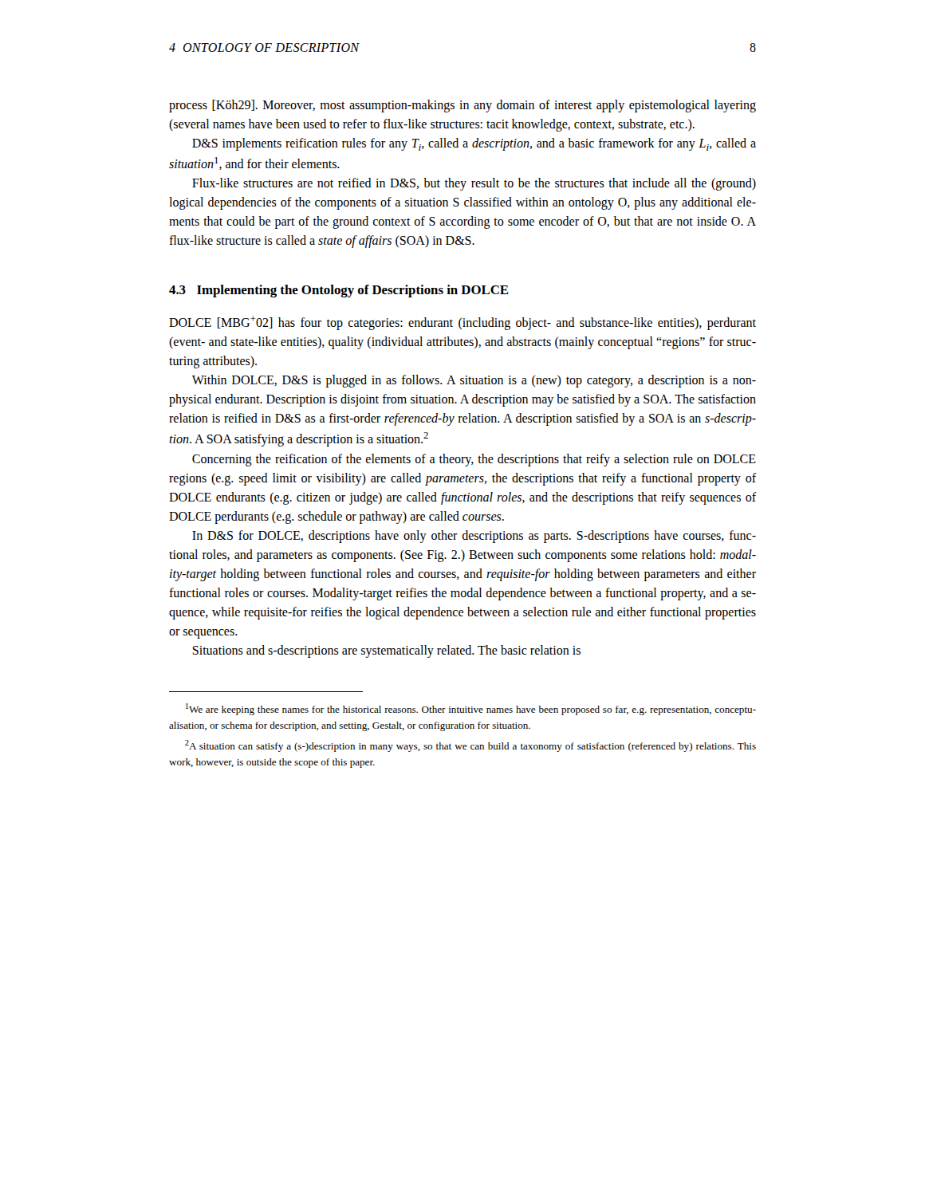4 ONTOLOGY OF DESCRIPTION 8
process [Köh29]. Moreover, most assumption-makings in any domain of interest apply epistemological layering (several names have been used to refer to flux-like structures: tacit knowledge, context, substrate, etc.).
D&S implements reification rules for any Ti, called a description, and a basic framework for any Li, called a situation 1, and for their elements.
Flux-like structures are not reified in D&S, but they result to be the structures that include all the (ground) logical dependencies of the components of a situation S classified within an ontology O, plus any additional elements that could be part of the ground context of S according to some encoder of O, but that are not inside O. A flux-like structure is called a state of affairs (SOA) in D&S.
4.3 Implementing the Ontology of Descriptions in DOLCE
DOLCE [MBG+02] has four top categories: endurant (including object- and substance-like entities), perdurant (event- and state-like entities), quality (individual attributes), and abstracts (mainly conceptual “regions” for structuring attributes).
Within DOLCE, D&S is plugged in as follows. A situation is a (new) top category, a description is a non-physical endurant. Description is disjoint from situation. A description may be satisfied by a SOA. The satisfaction relation is reified in D&S as a first-order referenced-by relation. A description satisfied by a SOA is an s-description. A SOA satisfying a description is a situation.2
Concerning the reification of the elements of a theory, the descriptions that reify a selection rule on DOLCE regions (e.g. speed limit or visibility) are called parameters, the descriptions that reify a functional property of DOLCE endurants (e.g. citizen or judge) are called functional roles, and the descriptions that reify sequences of DOLCE perdurants (e.g. schedule or pathway) are called courses.
In D&S for DOLCE, descriptions have only other descriptions as parts. S-descriptions have courses, functional roles, and parameters as components. (See Fig. 2.) Between such components some relations hold: modality-target holding between functional roles and courses, and requisite-for holding between parameters and either functional roles or courses. Modality-target reifies the modal dependence between a functional property, and a sequence, while requisite-for reifies the logical dependence between a selection rule and either functional properties or sequences.
Situations and s-descriptions are systematically related. The basic relation is
1 We are keeping these names for the historical reasons. Other intuitive names have been proposed so far, e.g. representation, conceptualisation, or schema for description, and setting, Gestalt, or configuration for situation.
2 A situation can satisfy a (s-)description in many ways, so that we can build a taxonomy of satisfaction (referenced by) relations. This work, however, is outside the scope of this paper.